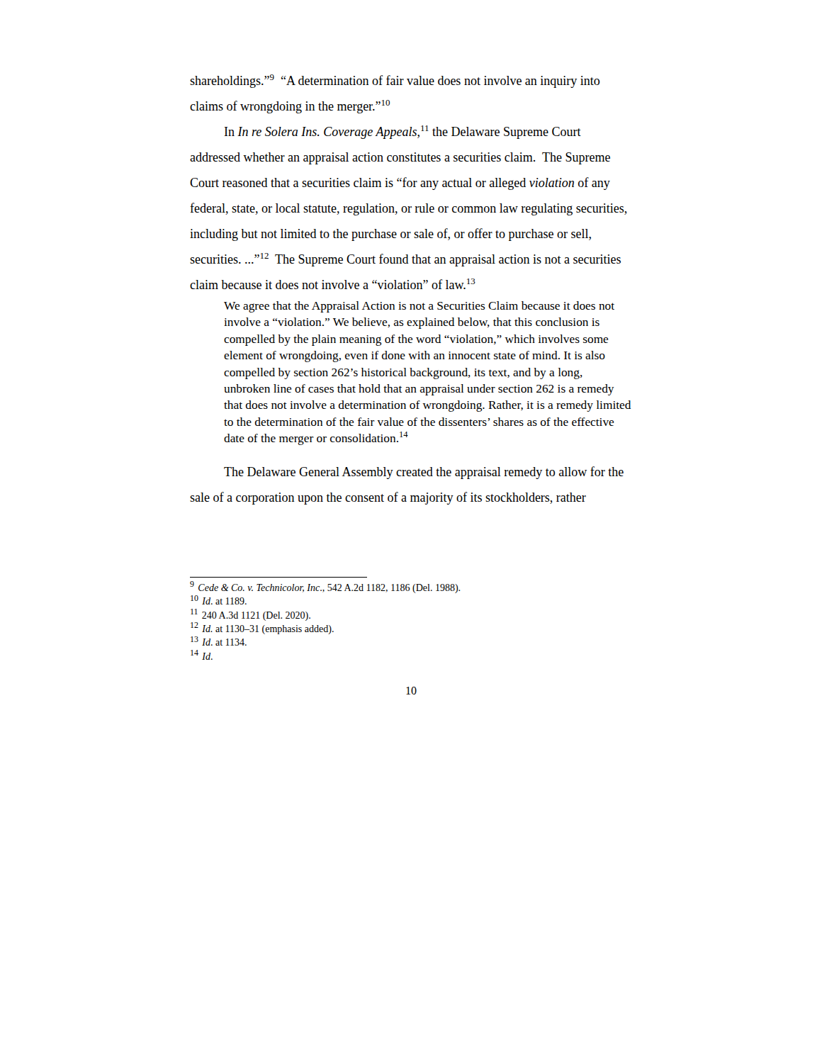shareholdings.”9 “A determination of fair value does not involve an inquiry into claims of wrongdoing in the merger.”10
In In re Solera Ins. Coverage Appeals,11 the Delaware Supreme Court addressed whether an appraisal action constitutes a securities claim. The Supreme Court reasoned that a securities claim is “for any actual or alleged violation of any federal, state, or local statute, regulation, or rule or common law regulating securities, including but not limited to the purchase or sale of, or offer to purchase or sell, securities. ...”12 The Supreme Court found that an appraisal action is not a securities claim because it does not involve a “violation” of law.13
We agree that the Appraisal Action is not a Securities Claim because it does not involve a “violation.” We believe, as explained below, that this conclusion is compelled by the plain meaning of the word “violation,” which involves some element of wrongdoing, even if done with an innocent state of mind. It is also compelled by section 262’s historical background, its text, and by a long, unbroken line of cases that hold that an appraisal under section 262 is a remedy that does not involve a determination of wrongdoing. Rather, it is a remedy limited to the determination of the fair value of the dissenters’ shares as of the effective date of the merger or consolidation.14
The Delaware General Assembly created the appraisal remedy to allow for the sale of a corporation upon the consent of a majority of its stockholders, rather
9 Cede & Co. v. Technicolor, Inc., 542 A.2d 1182, 1186 (Del. 1988).
10 Id. at 1189.
11 240 A.3d 1121 (Del. 2020).
12 Id. at 1130–31 (emphasis added).
13 Id. at 1134.
14 Id.
10